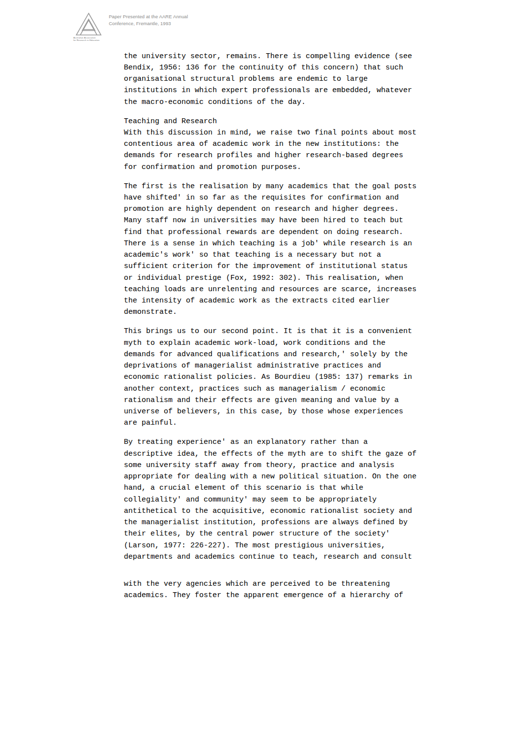Australian Association
for Research in Education
Paper Presented at the AARE Annual
Conference, Fremantle, 1993
the university sector, remains. There is compelling evidence (see Bendix, 1956: 136 for the continuity of this concern) that such organisational structural problems are endemic to large institutions in which expert professionals are embedded, whatever the macro-economic conditions of the day.
Teaching and Research
With this discussion in mind, we raise two final points about most contentious area of academic work in the new institutions: the demands for research profiles and higher research-based degrees for confirmation and promotion purposes.
The first is the realisation by many academics that the goal posts have shifted' in so far as the requisites for confirmation and promotion are highly dependent on research and higher degrees. Many staff now in universities may have been hired to teach but find that professional rewards are dependent on doing research. There is a sense in which teaching is a job' while research is an academic's work' so that teaching is a necessary but not a sufficient criterion for the improvement of institutional status or individual prestige (Fox, 1992: 302). This realisation, when teaching loads are unrelenting and resources are scarce, increases the intensity of academic work as the extracts cited earlier demonstrate.
This brings us to our second point. It is that it is a convenient myth to explain academic work-load, work conditions and the demands for advanced qualifications and research,' solely by the deprivations of managerialist administrative practices and economic rationalist policies. As Bourdieu (1985: 137) remarks in another context, practices such as managerialism / economic rationalism and their effects are given meaning and value by a universe of believers, in this case, by those whose experiences are painful.
By treating experience' as an explanatory rather than a descriptive idea, the effects of the myth are to shift the gaze of some university staff away from theory, practice and analysis appropriate for dealing with a new political situation. On the one hand, a crucial element of this scenario is that while collegiality' and community' may seem to be appropriately antithetical to the acquisitive, economic rationalist society and the managerialist institution, professions are always defined by their elites, by the central power structure of the society' (Larson, 1977: 226-227). The most prestigious universities, departments and academics continue to teach, research and consult
with the very agencies which are perceived to be threatening academics. They foster the apparent emergence of a hierarchy of